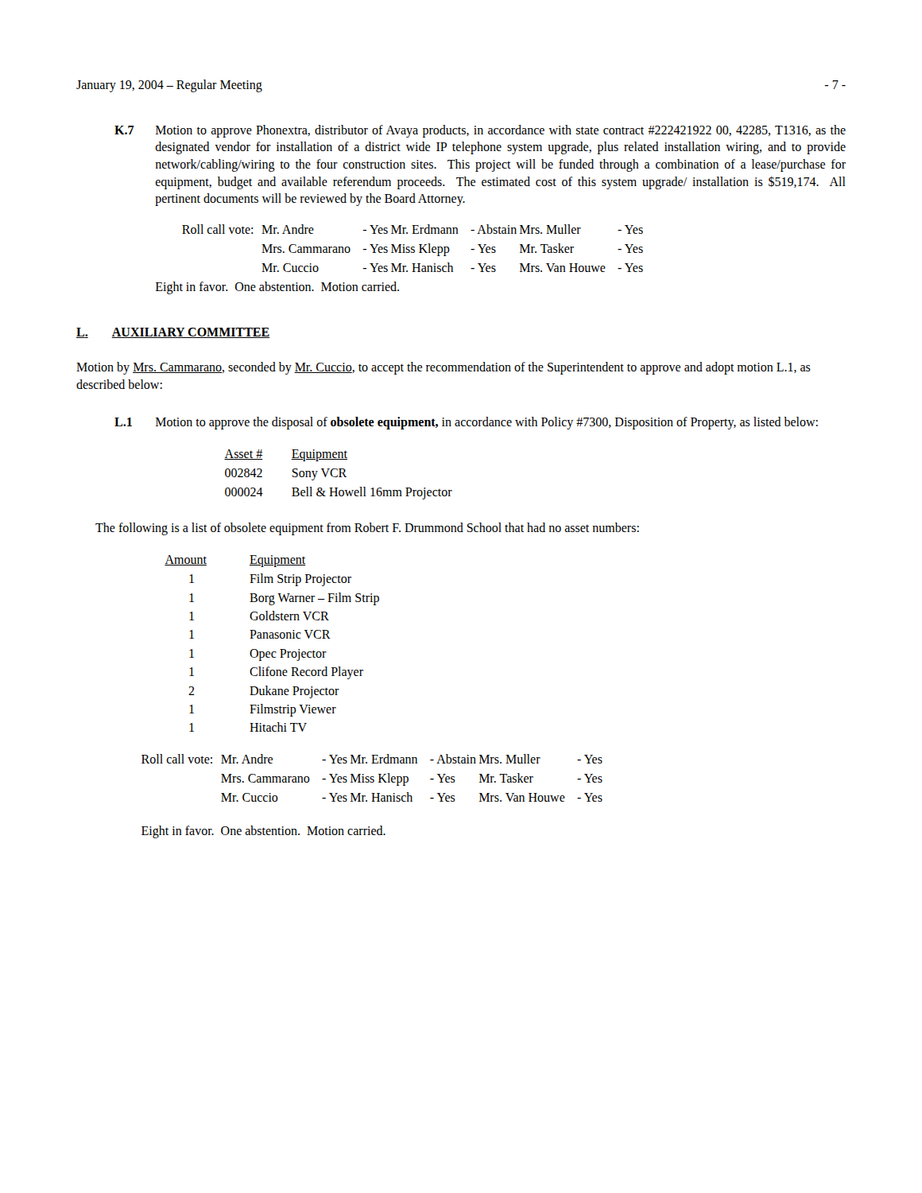January 19, 2004 – Regular Meeting - 7 -
K.7
Motion to approve Phonextra, distributor of Avaya products, in accordance with state contract #222421922 00, 42285, T1316, as the designated vendor for installation of a district wide IP telephone system upgrade, plus related installation wiring, and to provide network/cabling/wiring to the four construction sites. This project will be funded through a combination of a lease/purchase for equipment, budget and available referendum proceeds. The estimated cost of this system upgrade/ installation is $519,174. All pertinent documents will be reviewed by the Board Attorney.
| Roll call vote: | Mr. Andre | - Yes | Mr. Erdmann | - Abstain | Mrs. Muller | - Yes |
| | Mrs. Cammarano | - Yes | Miss Klepp | - Yes | Mr. Tasker | - Yes |
| | Mr. Cuccio | - Yes | Mr. Hanisch | - Yes | Mrs. Van Houwe | - Yes |
Eight in favor. One abstention. Motion carried.
LAUXILIARY COMMITTEE
Motion by Mrs. Cammarano, seconded by Mr. Cuccio, to accept the recommendation of the Superintendent to approve and adopt motion L.1, as described below:
L.1
Motion to approve the disposal of obsolete equipment, in accordance with Policy #7300, Disposition of Property, as listed below:
| Asset # | Equipment |
| --- | --- |
| 002842 | Sony VCR |
| 000024 | Bell & Howell 16mm Projector |
The following is a list of obsolete equipment from Robert F. Drummond School that had no asset numbers:
| Amount | Equipment |
| --- | --- |
| 1 | Film Strip Projector |
| 1 | Borg Warner – Film Strip |
| 1 | Goldstern VCR |
| 1 | Panasonic VCR |
| 1 | Opec Projector |
| 1 | Clifone Record Player |
| 2 | Dukane Projector |
| 1 | Filmstrip Viewer |
| 1 | Hitachi TV |
| Roll call vote: | Mr. Andre | - Yes | Mr. Erdmann | - Abstain | Mrs. Muller | - Yes |
| | Mrs. Cammarano | - Yes | Miss Klepp | - Yes | Mr. Tasker | - Yes |
| | Mr. Cuccio | - Yes | Mr. Hanisch | - Yes | Mrs. Van Houwe | - Yes |
Eight in favor. One abstention. Motion carried.